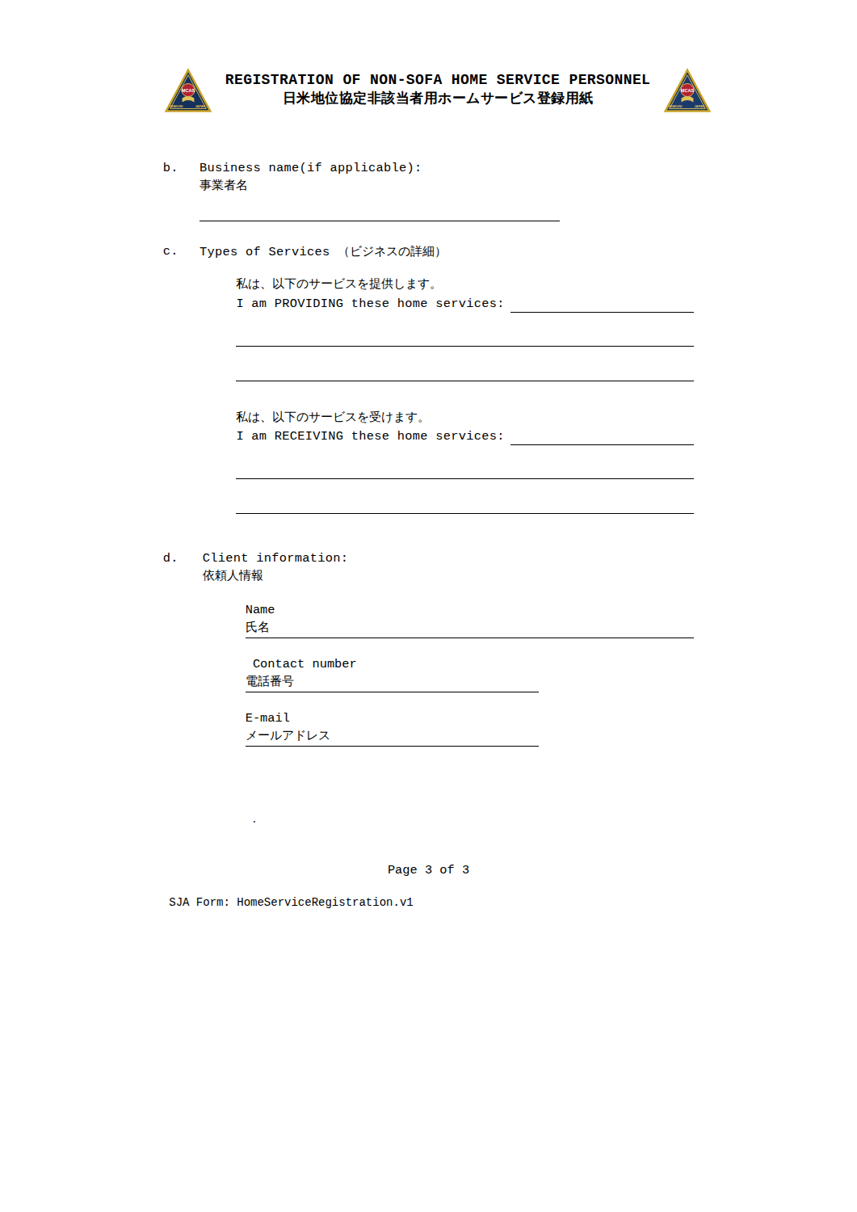MCAS IWAKUNI JAPAN
REGISTRATION OF NON-SOFA HOME SERVICE PERSONNEL
日米地位協定非該当者用ホームサービス登録用紙
MCAS IWAKUNI JAPAN
b.
Business name(if applicable):
事業者名
c.
Types of Services （ビジネスの詳細）
私は、以下のサービスを提供します。
I am PROVIDING these home services:
私は、以下のサービスを受けます。
I am RECEIVING these home services:
d.
Client information:
依頼人情報
Name
氏名
Contact number
電話番号
E-mail
メールアドレス
.
Page 3 of 3
SJA Form: HomeServiceRegistration.v1